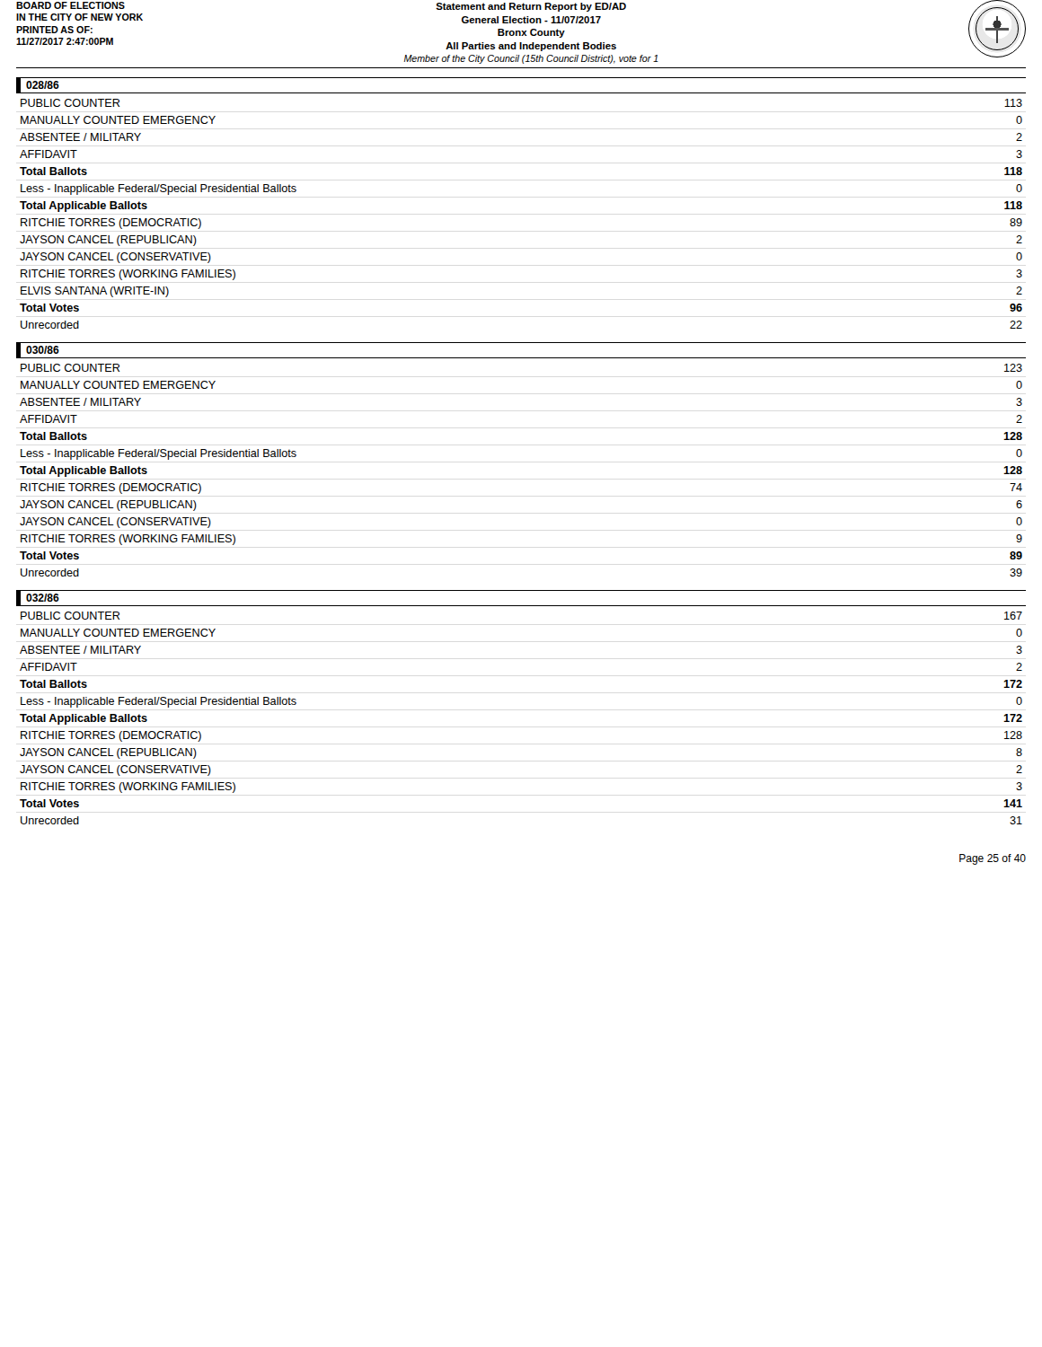BOARD OF ELECTIONS
IN THE CITY OF NEW YORK
PRINTED AS OF:
11/27/2017 2:47:00PM
Statement and Return Report by ED/AD
General Election - 11/07/2017
Bronx County
All Parties and Independent Bodies
Member of the City Council (15th Council District), vote for 1
028/86
| PUBLIC COUNTER | 113 |
| MANUALLY COUNTED EMERGENCY | 0 |
| ABSENTEE / MILITARY | 2 |
| AFFIDAVIT | 3 |
| Total Ballots | 118 |
| Less - Inapplicable Federal/Special Presidential Ballots | 0 |
| Total Applicable Ballots | 118 |
| RITCHIE TORRES (DEMOCRATIC) | 89 |
| JAYSON CANCEL (REPUBLICAN) | 2 |
| JAYSON CANCEL (CONSERVATIVE) | 0 |
| RITCHIE TORRES (WORKING FAMILIES) | 3 |
| ELVIS SANTANA (WRITE-IN) | 2 |
| Total Votes | 96 |
| Unrecorded | 22 |
030/86
| PUBLIC COUNTER | 123 |
| MANUALLY COUNTED EMERGENCY | 0 |
| ABSENTEE / MILITARY | 3 |
| AFFIDAVIT | 2 |
| Total Ballots | 128 |
| Less - Inapplicable Federal/Special Presidential Ballots | 0 |
| Total Applicable Ballots | 128 |
| RITCHIE TORRES (DEMOCRATIC) | 74 |
| JAYSON CANCEL (REPUBLICAN) | 6 |
| JAYSON CANCEL (CONSERVATIVE) | 0 |
| RITCHIE TORRES (WORKING FAMILIES) | 9 |
| Total Votes | 89 |
| Unrecorded | 39 |
032/86
| PUBLIC COUNTER | 167 |
| MANUALLY COUNTED EMERGENCY | 0 |
| ABSENTEE / MILITARY | 3 |
| AFFIDAVIT | 2 |
| Total Ballots | 172 |
| Less - Inapplicable Federal/Special Presidential Ballots | 0 |
| Total Applicable Ballots | 172 |
| RITCHIE TORRES (DEMOCRATIC) | 128 |
| JAYSON CANCEL (REPUBLICAN) | 8 |
| JAYSON CANCEL (CONSERVATIVE) | 2 |
| RITCHIE TORRES (WORKING FAMILIES) | 3 |
| Total Votes | 141 |
| Unrecorded | 31 |
Page 25 of 40